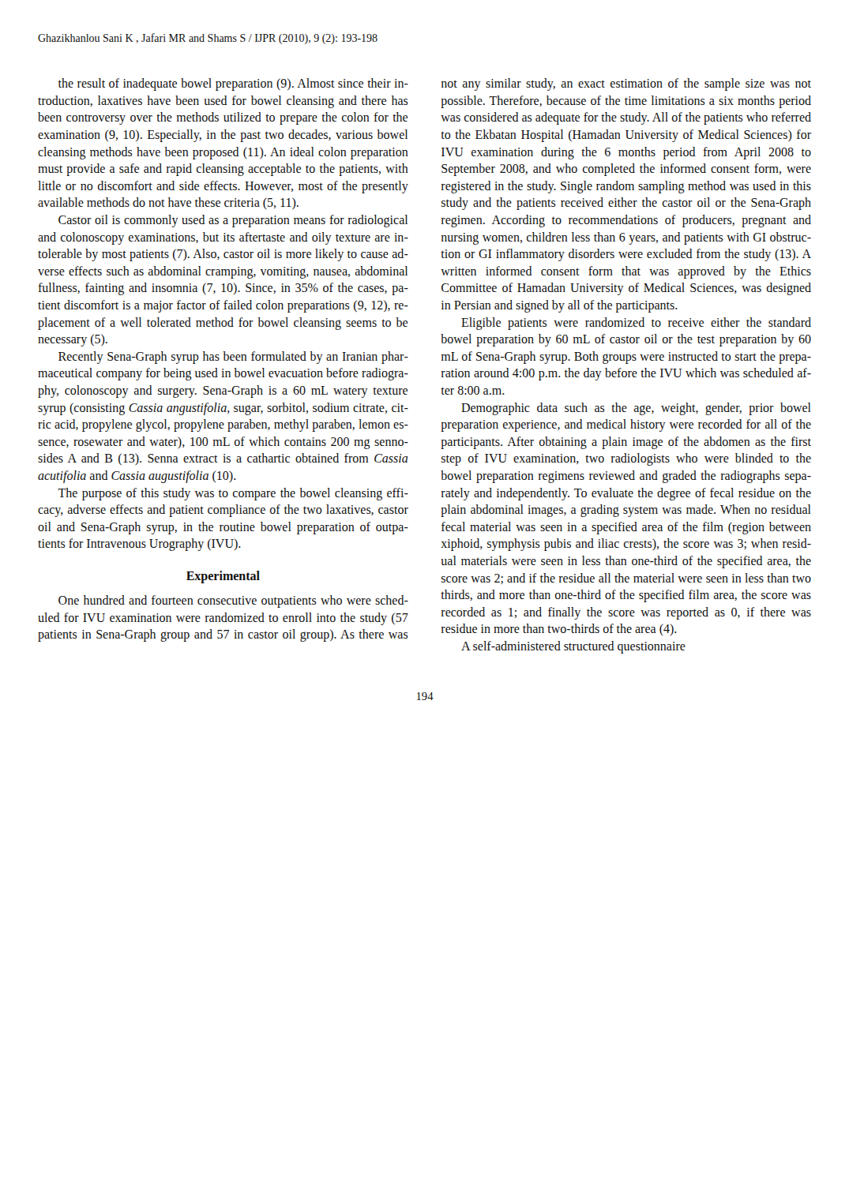Ghazikhanlou Sani K , Jafari MR and Shams S / IJPR (2010), 9 (2): 193-198
the result of inadequate bowel preparation (9). Almost since their introduction, laxatives have been used for bowel cleansing and there has been controversy over the methods utilized to prepare the colon for the examination (9, 10). Especially, in the past two decades, various bowel cleansing methods have been proposed (11). An ideal colon preparation must provide a safe and rapid cleansing acceptable to the patients, with little or no discomfort and side effects. However, most of the presently available methods do not have these criteria (5, 11).
Castor oil is commonly used as a preparation means for radiological and colonoscopy examinations, but its aftertaste and oily texture are intolerable by most patients (7). Also, castor oil is more likely to cause adverse effects such as abdominal cramping, vomiting, nausea, abdominal fullness, fainting and insomnia (7, 10). Since, in 35% of the cases, patient discomfort is a major factor of failed colon preparations (9, 12), replacement of a well tolerated method for bowel cleansing seems to be necessary (5).
Recently Sena-Graph syrup has been formulated by an Iranian pharmaceutical company for being used in bowel evacuation before radiography, colonoscopy and surgery. Sena-Graph is a 60 mL watery texture syrup (consisting Cassia angustifolia, sugar, sorbitol, sodium citrate, citric acid, propylene glycol, propylene paraben, methyl paraben, lemon essence, rosewater and water), 100 mL of which contains 200 mg sennosides A and B (13). Senna extract is a cathartic obtained from Cassia acutifolia and Cassia augustifolia (10).
The purpose of this study was to compare the bowel cleansing efficacy, adverse effects and patient compliance of the two laxatives, castor oil and Sena-Graph syrup, in the routine bowel preparation of outpatients for Intravenous Urography (IVU).
Experimental
One hundred and fourteen consecutive outpatients who were scheduled for IVU examination were randomized to enroll into the study (57 patients in Sena-Graph group and 57 in castor oil group). As there was not any similar study, an exact estimation of the sample size was not possible. Therefore, because of the time limitations a six months period was considered as adequate for the study. All of the patients who referred to the Ekbatan Hospital (Hamadan University of Medical Sciences) for IVU examination during the 6 months period from April 2008 to September 2008, and who completed the informed consent form, were registered in the study. Single random sampling method was used in this study and the patients received either the castor oil or the Sena-Graph regimen. According to recommendations of producers, pregnant and nursing women, children less than 6 years, and patients with GI obstruction or GI inflammatory disorders were excluded from the study (13). A written informed consent form that was approved by the Ethics Committee of Hamadan University of Medical Sciences, was designed in Persian and signed by all of the participants.
Eligible patients were randomized to receive either the standard bowel preparation by 60 mL of castor oil or the test preparation by 60 mL of Sena-Graph syrup. Both groups were instructed to start the preparation around 4:00 p.m. the day before the IVU which was scheduled after 8:00 a.m.
Demographic data such as the age, weight, gender, prior bowel preparation experience, and medical history were recorded for all of the participants. After obtaining a plain image of the abdomen as the first step of IVU examination, two radiologists who were blinded to the bowel preparation regimens reviewed and graded the radiographs separately and independently. To evaluate the degree of fecal residue on the plain abdominal images, a grading system was made. When no residual fecal material was seen in a specified area of the film (region between xiphoid, symphysis pubis and iliac crests), the score was 3; when residual materials were seen in less than one-third of the specified area, the score was 2; and if the residue all the material were seen in less than two thirds, and more than one-third of the specified film area, the score was recorded as 1; and finally the score was reported as 0, if there was residue in more than two-thirds of the area (4).
A self-administered structured questionnaire
194